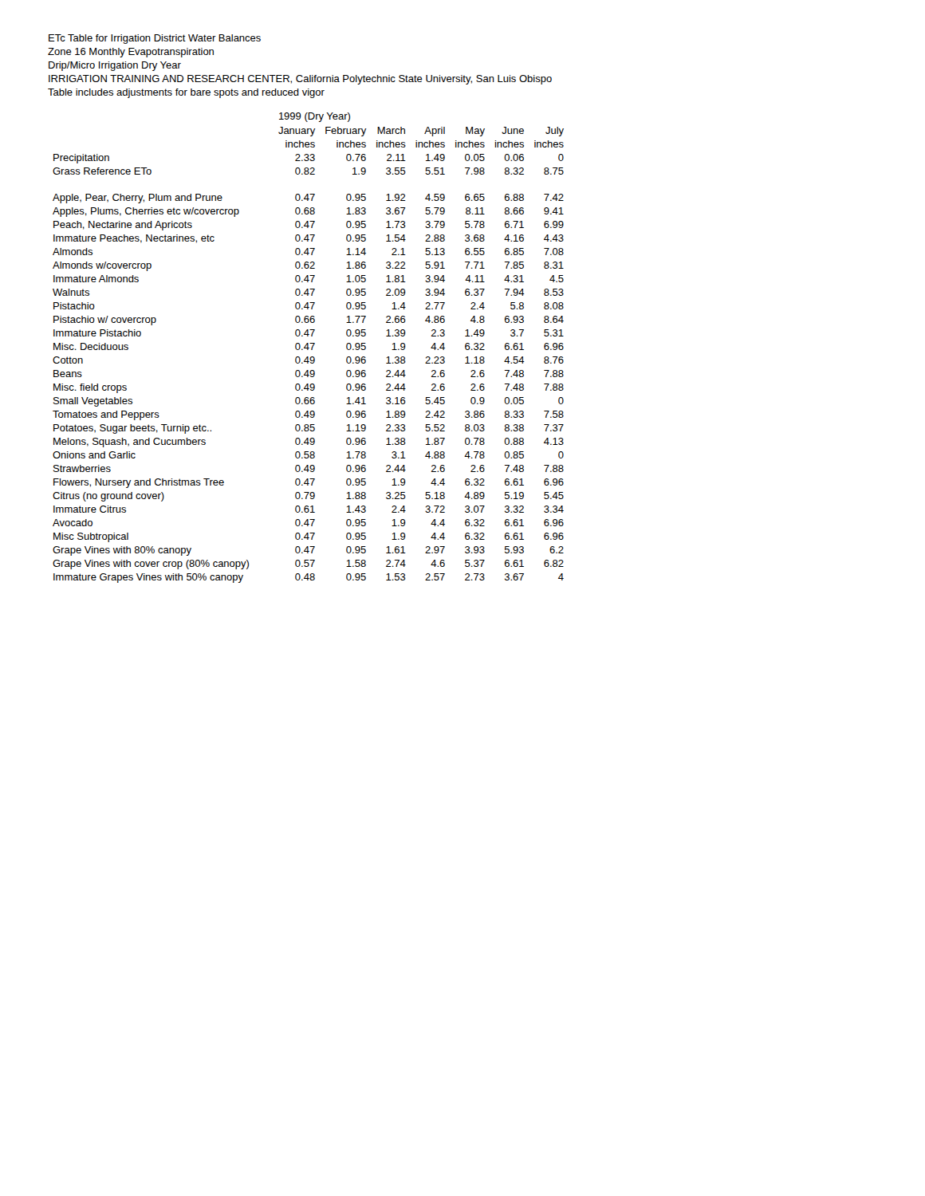ETc Table for Irrigation District Water Balances
Zone 16 Monthly Evapotranspiration
Drip/Micro Irrigation Dry Year
IRRIGATION TRAINING AND RESEARCH CENTER, California Polytechnic State University, San Luis Obispo
Table includes adjustments for bare spots and reduced vigor
| | 1999 (Dry Year) | | | | | |
| | January | February | March | April | May | June | July |
| | inches | inches | inches | inches | inches | inches | inches |
| Precipitation | 2.33 | 0.76 | 2.11 | 1.49 | 0.05 | 0.06 | 0 |
| Grass Reference ETo | 0.82 | 1.9 | 3.55 | 5.51 | 7.98 | 8.32 | 8.75 |
| Apple, Pear, Cherry, Plum and Prune | 0.47 | 0.95 | 1.92 | 4.59 | 6.65 | 6.88 | 7.42 |
| Apples, Plums, Cherries etc w/covercrop | 0.68 | 1.83 | 3.67 | 5.79 | 8.11 | 8.66 | 9.41 |
| Peach, Nectarine and Apricots | 0.47 | 0.95 | 1.73 | 3.79 | 5.78 | 6.71 | 6.99 |
| Immature Peaches, Nectarines, etc | 0.47 | 0.95 | 1.54 | 2.88 | 3.68 | 4.16 | 4.43 |
| Almonds | 0.47 | 1.14 | 2.1 | 5.13 | 6.55 | 6.85 | 7.08 |
| Almonds w/covercrop | 0.62 | 1.86 | 3.22 | 5.91 | 7.71 | 7.85 | 8.31 |
| Immature Almonds | 0.47 | 1.05 | 1.81 | 3.94 | 4.11 | 4.31 | 4.5 |
| Walnuts | 0.47 | 0.95 | 2.09 | 3.94 | 6.37 | 7.94 | 8.53 |
| Pistachio | 0.47 | 0.95 | 1.4 | 2.77 | 2.4 | 5.8 | 8.08 |
| Pistachio w/ covercrop | 0.66 | 1.77 | 2.66 | 4.86 | 4.8 | 6.93 | 8.64 |
| Immature Pistachio | 0.47 | 0.95 | 1.39 | 2.3 | 1.49 | 3.7 | 5.31 |
| Misc. Deciduous | 0.47 | 0.95 | 1.9 | 4.4 | 6.32 | 6.61 | 6.96 |
| Cotton | 0.49 | 0.96 | 1.38 | 2.23 | 1.18 | 4.54 | 8.76 |
| Beans | 0.49 | 0.96 | 2.44 | 2.6 | 2.6 | 7.48 | 7.88 |
| Misc. field crops | 0.49 | 0.96 | 2.44 | 2.6 | 2.6 | 7.48 | 7.88 |
| Small Vegetables | 0.66 | 1.41 | 3.16 | 5.45 | 0.9 | 0.05 | 0 |
| Tomatoes and Peppers | 0.49 | 0.96 | 1.89 | 2.42 | 3.86 | 8.33 | 7.58 |
| Potatoes, Sugar beets, Turnip etc.. | 0.85 | 1.19 | 2.33 | 5.52 | 8.03 | 8.38 | 7.37 |
| Melons, Squash, and Cucumbers | 0.49 | 0.96 | 1.38 | 1.87 | 0.78 | 0.88 | 4.13 |
| Onions and Garlic | 0.58 | 1.78 | 3.1 | 4.88 | 4.78 | 0.85 | 0 |
| Strawberries | 0.49 | 0.96 | 2.44 | 2.6 | 2.6 | 7.48 | 7.88 |
| Flowers, Nursery and Christmas Tree | 0.47 | 0.95 | 1.9 | 4.4 | 6.32 | 6.61 | 6.96 |
| Citrus (no ground cover) | 0.79 | 1.88 | 3.25 | 5.18 | 4.89 | 5.19 | 5.45 |
| Immature Citrus | 0.61 | 1.43 | 2.4 | 3.72 | 3.07 | 3.32 | 3.34 |
| Avocado | 0.47 | 0.95 | 1.9 | 4.4 | 6.32 | 6.61 | 6.96 |
| Misc Subtropical | 0.47 | 0.95 | 1.9 | 4.4 | 6.32 | 6.61 | 6.96 |
| Grape Vines with 80% canopy | 0.47 | 0.95 | 1.61 | 2.97 | 3.93 | 5.93 | 6.2 |
| Grape Vines with cover crop (80% canopy) | 0.57 | 1.58 | 2.74 | 4.6 | 5.37 | 6.61 | 6.82 |
| Immature Grapes Vines with 50% canopy | 0.48 | 0.95 | 1.53 | 2.57 | 2.73 | 3.67 | 4 |